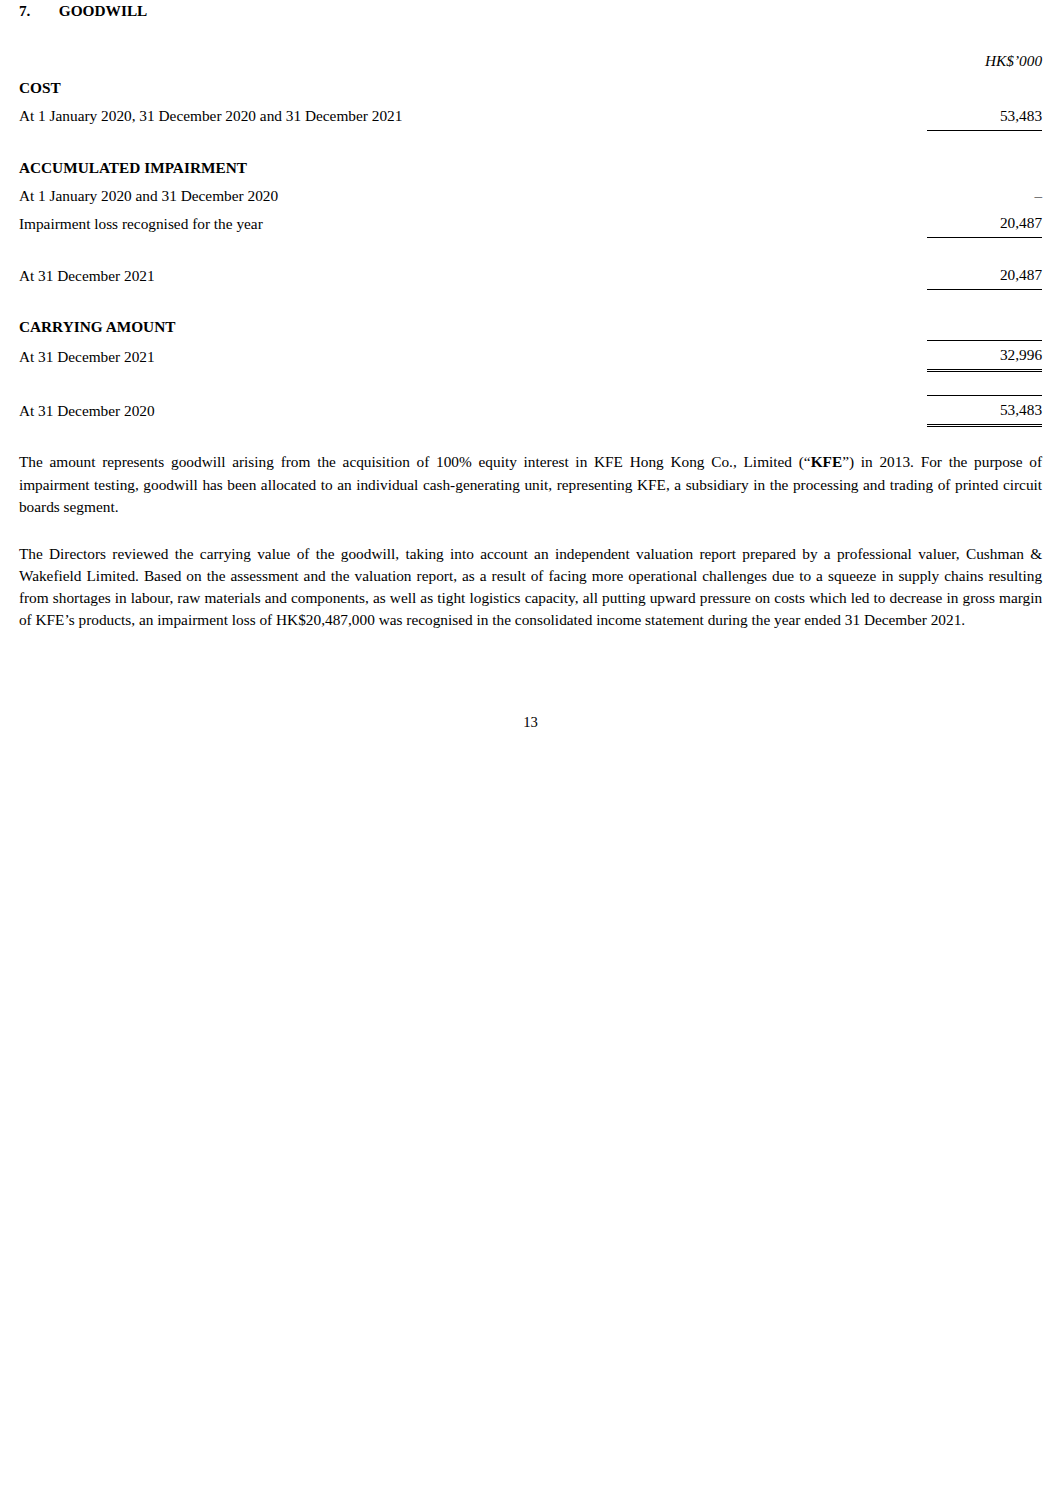7. GOODWILL
| | HK$’000 |
| COST | |
| At 1 January 2020, 31 December 2020 and 31 December 2021 | 53,483 |
| ACCUMULATED IMPAIRMENT | |
| At 1 January 2020 and 31 December 2020 | – |
| Impairment loss recognised for the year | 20,487 |
| At 31 December 2021 | 20,487 |
| CARRYING AMOUNT | |
| At 31 December 2021 | 32,996 |
| At 31 December 2020 | 53,483 |
The amount represents goodwill arising from the acquisition of 100% equity interest in KFE Hong Kong Co., Limited (“KFE”) in 2013. For the purpose of impairment testing, goodwill has been allocated to an individual cash-generating unit, representing KFE, a subsidiary in the processing and trading of printed circuit boards segment.
The Directors reviewed the carrying value of the goodwill, taking into account an independent valuation report prepared by a professional valuer, Cushman & Wakefield Limited. Based on the assessment and the valuation report, as a result of facing more operational challenges due to a squeeze in supply chains resulting from shortages in labour, raw materials and components, as well as tight logistics capacity, all putting upward pressure on costs which led to decrease in gross margin of KFE’s products, an impairment loss of HK$20,487,000 was recognised in the consolidated income statement during the year ended 31 December 2021.
13